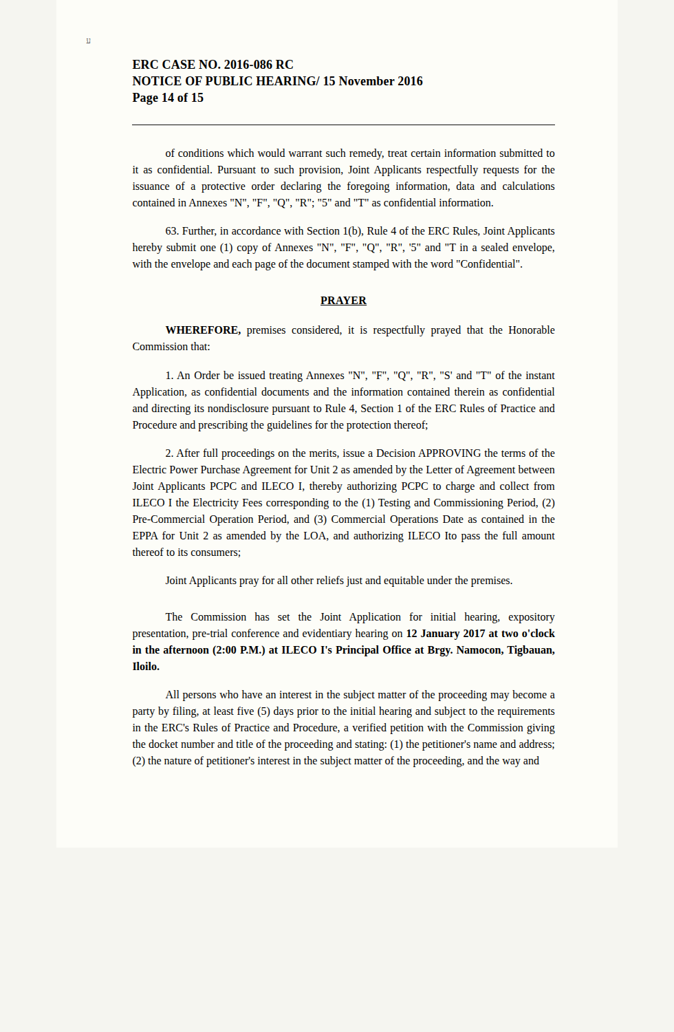ע
ERC CASE NO. 2016-086 RC
NOTICE OF PUBLIC HEARING/ 15 November 2016
Page 14 of 15
of conditions which would warrant such remedy, treat certain information submitted to it as confidential. Pursuant to such provision, Joint Applicants respectfully requests for the issuance of a protective order declaring the foregoing information, data and calculations contained in Annexes "N", "F", "Q", "R"; "5" and "T" as confidential information.
63. Further, in accordance with Section 1(b), Rule 4 of the ERC Rules, Joint Applicants hereby submit one (1) copy of Annexes "N", "F", "Q", "R", '5" and "T in a sealed envelope, with the envelope and each page of the document stamped with the word "Confidential".
PRAYER
WHEREFORE, premises considered, it is respectfully prayed that the Honorable Commission that:
1. An Order be issued treating Annexes "N", "F", "Q", "R", "S' and "T" of the instant Application, as confidential documents and the information contained therein as confidential and directing its nondisclosure pursuant to Rule 4, Section 1 of the ERC Rules of Practice and Procedure and prescribing the guidelines for the protection thereof;
2. After full proceedings on the merits, issue a Decision APPROVING the terms of the Electric Power Purchase Agreement for Unit 2 as amended by the Letter of Agreement between Joint Applicants PCPC and ILECO I, thereby authorizing PCPC to charge and collect from ILECO I the Electricity Fees corresponding to the (1) Testing and Commissioning Period, (2) Pre-Commercial Operation Period, and (3) Commercial Operations Date as contained in the EPPA for Unit 2 as amended by the LOA, and authorizing ILECO Ito pass the full amount thereof to its consumers;
Joint Applicants pray for all other reliefs just and equitable under the premises.
The Commission has set the Joint Application for initial hearing, expository presentation, pre-trial conference and evidentiary hearing on 12 January 2017 at two o'clock in the afternoon (2:00 P.M.) at ILECO I's Principal Office at Brgy. Namocon, Tigbauan, Iloilo.
All persons who have an interest in the subject matter of the proceeding may become a party by filing, at least five (5) days prior to the initial hearing and subject to the requirements in the ERC's Rules of Practice and Procedure, a verified petition with the Commission giving the docket number and title of the proceeding and stating: (1) the petitioner's name and address; (2) the nature of petitioner's interest in the subject matter of the proceeding, and the way and